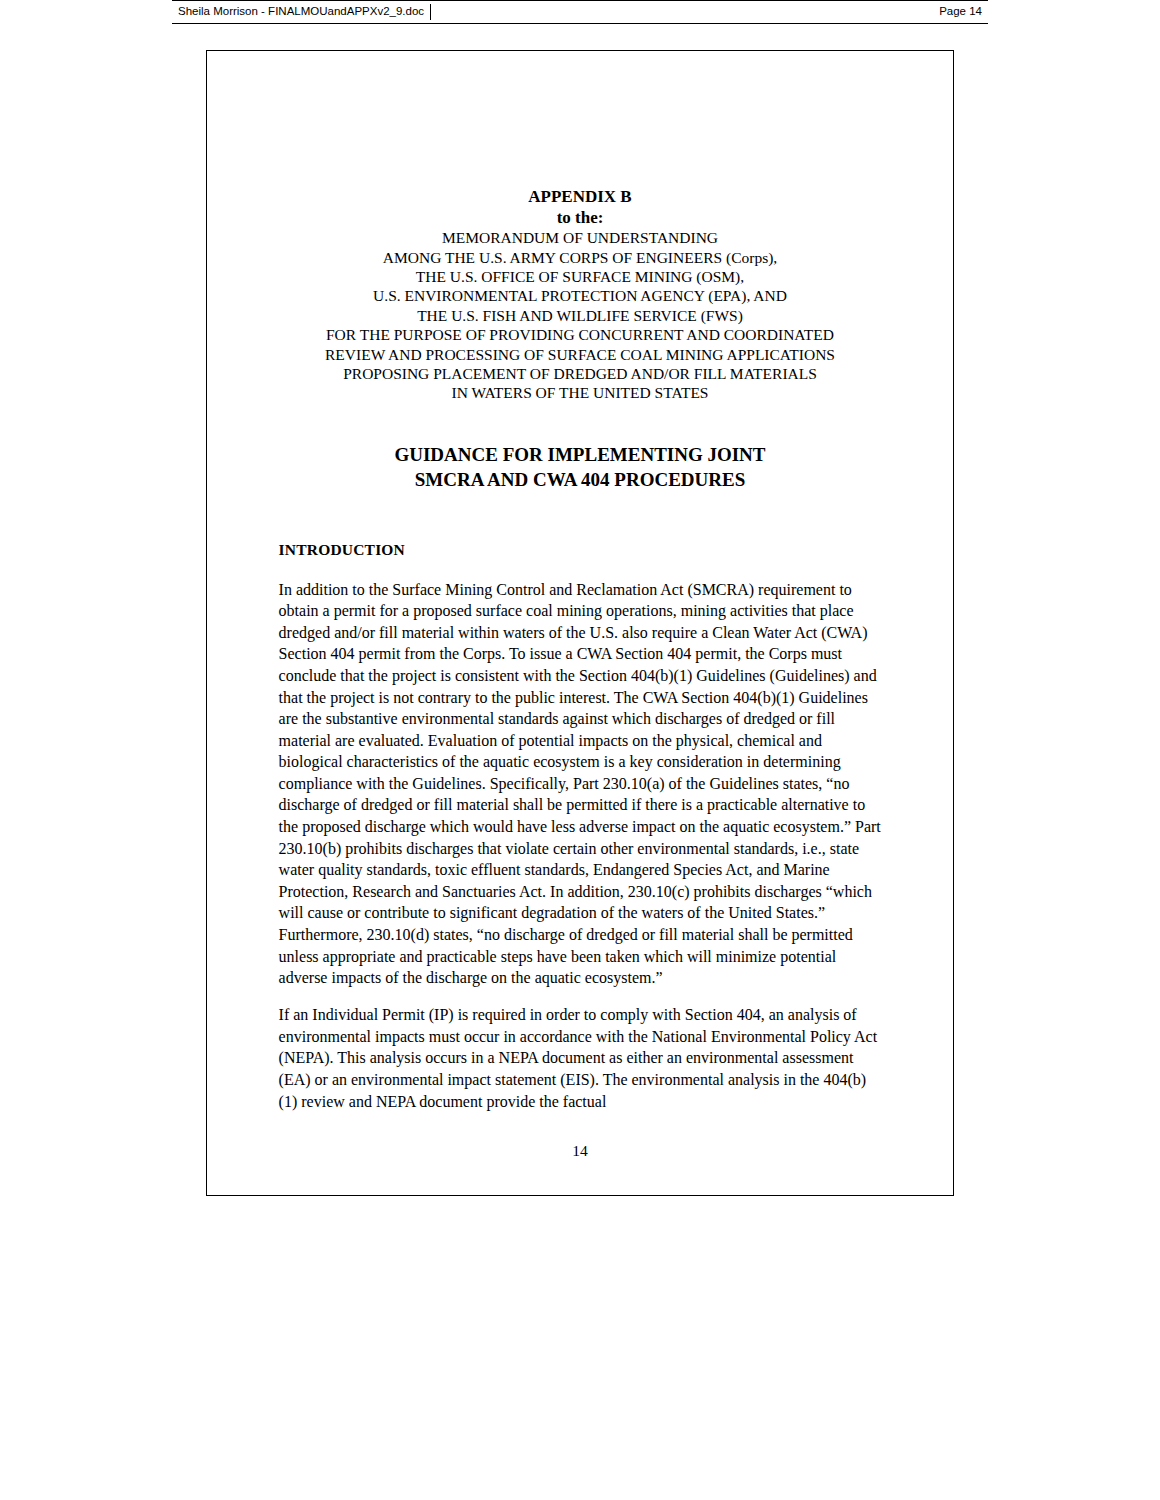Sheila Morrison - FINALMOUandAPPXv2_9.doc
Page 14
APPENDIX B
to the:
MEMORANDUM OF UNDERSTANDING
AMONG THE U.S. ARMY CORPS OF ENGINEERS (Corps),
THE U.S. OFFICE OF SURFACE MINING (OSM),
U.S. ENVIRONMENTAL PROTECTION AGENCY (EPA), AND
THE U.S. FISH AND WILDLIFE SERVICE (FWS)
FOR THE PURPOSE OF PROVIDING CONCURRENT AND COORDINATED
REVIEW AND PROCESSING OF SURFACE COAL MINING APPLICATIONS
PROPOSING PLACEMENT OF DREDGED AND/OR FILL MATERIALS
IN WATERS OF THE UNITED STATES
GUIDANCE FOR IMPLEMENTING JOINT
SMCRA AND CWA 404 PROCEDURES
INTRODUCTION
In addition to the Surface Mining Control and Reclamation Act (SMCRA) requirement to obtain a permit for a proposed surface coal mining operations, mining activities that place dredged and/or fill material within waters of the U.S. also require a Clean Water Act (CWA) Section 404 permit from the Corps. To issue a CWA Section 404 permit, the Corps must conclude that the project is consistent with the Section 404(b)(1) Guidelines (Guidelines) and that the project is not contrary to the public interest. The CWA Section 404(b)(1) Guidelines are the substantive environmental standards against which discharges of dredged or fill material are evaluated. Evaluation of potential impacts on the physical, chemical and biological characteristics of the aquatic ecosystem is a key consideration in determining compliance with the Guidelines. Specifically, Part 230.10(a) of the Guidelines states, “no discharge of dredged or fill material shall be permitted if there is a practicable alternative to the proposed discharge which would have less adverse impact on the aquatic ecosystem.” Part 230.10(b) prohibits discharges that violate certain other environmental standards, i.e., state water quality standards, toxic effluent standards, Endangered Species Act, and Marine Protection, Research and Sanctuaries Act. In addition, 230.10(c) prohibits discharges “which will cause or contribute to significant degradation of the waters of the United States.” Furthermore, 230.10(d) states, “no discharge of dredged or fill material shall be permitted unless appropriate and practicable steps have been taken which will minimize potential adverse impacts of the discharge on the aquatic ecosystem.”
If an Individual Permit (IP) is required in order to comply with Section 404, an analysis of environmental impacts must occur in accordance with the National Environmental Policy Act (NEPA). This analysis occurs in a NEPA document as either an environmental assessment (EA) or an environmental impact statement (EIS). The environmental analysis in the 404(b)(1) review and NEPA document provide the factual
14